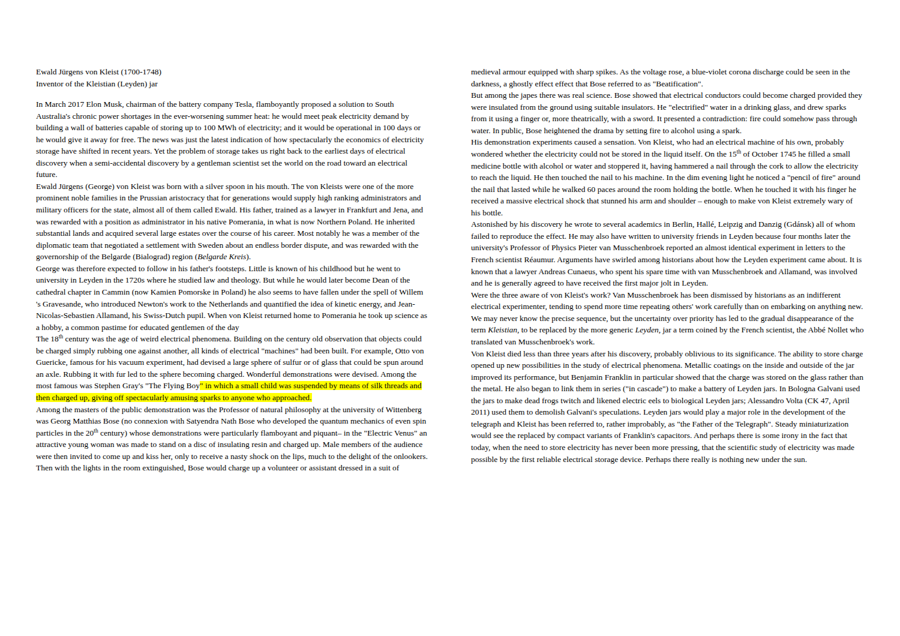Ewald Jürgens von Kleist (1700-1748)
Inventor of the Kleistian (Leyden) jar
In March 2017 Elon Musk, chairman of the battery company Tesla, flamboyantly proposed a solution to South Australia's chronic power shortages in the ever-worsening summer heat: he would meet peak electricity demand by building a wall of batteries capable of storing up to 100 MWh of electricity; and it would be operational in 100 days or he would give it away for free. The news was just the latest indication of how spectacularly the economics of electricity storage have shifted in recent years. Yet the problem of storage takes us right back to the earliest days of electrical discovery when a semi-accidental discovery by a gentleman scientist set the world on the road toward an electrical future.
Ewald Jürgens (George) von Kleist was born with a silver spoon in his mouth. The von Kleists were one of the more prominent noble families in the Prussian aristocracy that for generations would supply high ranking administrators and military officers for the state, almost all of them called Ewald. His father, trained as a lawyer in Frankfurt and Jena, and was rewarded with a position as administrator in his native Pomerania, in what is now Northern Poland. He inherited substantial lands and acquired several large estates over the course of his career. Most notably he was a member of the diplomatic team that negotiated a settlement with Sweden about an endless border dispute, and was rewarded with the governorship of the Belgarde (Bialograd) region (Belgarde Kreis).
George was therefore expected to follow in his father's footsteps. Little is known of his childhood but he went to university in Leyden in the 1720s where he studied law and theology. But while he would later become Dean of the cathedral chapter in Cammin (now Kamien Pomorske in Poland) he also seems to have fallen under the spell of Willem 's Gravesande, who introduced Newton's work to the Netherlands and quantified the idea of kinetic energy, and Jean-Nicolas-Sebastien Allamand, his Swiss-Dutch pupil. When von Kleist returned home to Pomerania he took up science as a hobby, a common pastime for educated gentlemen of the day
The 18th century was the age of weird electrical phenomena. Building on the century old observation that objects could be charged simply rubbing one against another, all kinds of electrical "machines" had been built. For example, Otto von Guericke, famous for his vacuum experiment, had devised a large sphere of sulfur or of glass that could be spun around an axle. Rubbing it with fur led to the sphere becoming charged. Wonderful demonstrations were devised. Among the most famous was Stephen Gray's "The Flying Boy" in which a small child was suspended by means of silk threads and then charged up, giving off spectacularly amusing sparks to anyone who approached.
Among the masters of the public demonstration was the Professor of natural philosophy at the university of Wittenberg was Georg Matthias Bose (no connexion with Satyendra Nath Bose who developed the quantum mechanics of even spin particles in the 20th century) whose demonstrations were particularly flamboyant and piquant– in the "Electric Venus" an attractive young woman was made to stand on a disc of insulating resin and charged up. Male members of the audience were then invited to come up and kiss her, only to receive a nasty shock on the lips, much to the delight of the onlookers. Then with the lights in the room extinguished, Bose would charge up a volunteer or assistant dressed in a suit of medieval armour equipped with sharp spikes. As the voltage rose, a blue-violet corona discharge could be seen in the darkness, a ghostly effect effect that Bose referred to as "Beatification".
But among the japes there was real science. Bose showed that electrical conductors could become charged provided they were insulated from the ground using suitable insulators. He "electrified" water in a drinking glass, and drew sparks from it using a finger or, more theatrically, with a sword. It presented a contradiction: fire could somehow pass through water. In public, Bose heightened the drama by setting fire to alcohol using a spark.
His demonstration experiments caused a sensation. Von Kleist, who had an electrical machine of his own, probably wondered whether the electricity could not be stored in the liquid itself. On the 15th of October 1745 he filled a small medicine bottle with alcohol or water and stoppered it, having hammered a nail through the cork to allow the electricity to reach the liquid. He then touched the nail to his machine. In the dim evening light he noticed a "pencil of fire" around the nail that lasted while he walked 60 paces around the room holding the bottle. When he touched it with his finger he received a massive electrical shock that stunned his arm and shoulder – enough to make von Kleist extremely wary of his bottle.
Astonished by his discovery he wrote to several academics in Berlin, Hallé, Leipzig and Danzig (Gdánsk) all of whom failed to reproduce the effect. He may also have written to university friends in Leyden because four months later the university's Professor of Physics Pieter van Musschenbroek reported an almost identical experiment in letters to the French scientist Réaumur. Arguments have swirled among historians about how the Leyden experiment came about. It is known that a lawyer Andreas Cunaeus, who spent his spare time with van Musschenbroek and Allamand, was involved and he is generally agreed to have received the first major jolt in Leyden.
Were the three aware of von Kleist's work? Van Musschenbroek has been dismissed by historians as an indifferent electrical experimenter, tending to spend more time repeating others' work carefully than on embarking on anything new. We may never know the precise sequence, but the uncertainty over priority has led to the gradual disappearance of the term Kleistian, to be replaced by the more generic Leyden, jar a term coined by the French scientist, the Abbé Nollet who translated van Musschenbroek's work.
Von Kleist died less than three years after his discovery, probably oblivious to its significance. The ability to store charge opened up new possibilities in the study of electrical phenomena. Metallic coatings on the inside and outside of the jar improved its performance, but Benjamin Franklin in particular showed that the charge was stored on the glass rather than the metal. He also began to link them in series ("in cascade") to make a battery of Leyden jars. In Bologna Galvani used the jars to make dead frogs twitch and likened electric eels to biological Leyden jars; Alessandro Volta (CK 47, April 2011) used them to demolish Galvani's speculations. Leyden jars would play a major role in the development of the telegraph and Kleist has been referred to, rather improbably, as "the Father of the Telegraph". Steady miniaturization would see the replaced by compact variants of Franklin's capacitors. And perhaps there is some irony in the fact that today, when the need to store electricity has never been more pressing, that the scientific study of electricity was made possible by the first reliable electrical storage device. Perhaps there really is nothing new under the sun.